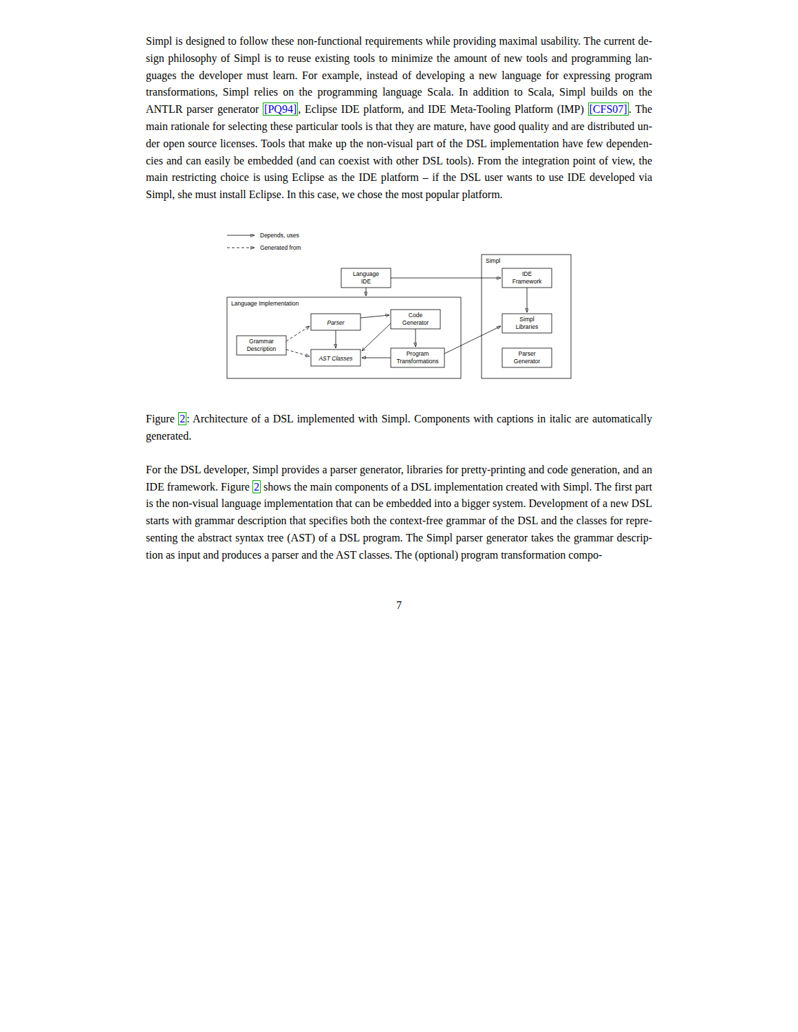Simpl is designed to follow these non-functional requirements while providing maximal usability. The current design philosophy of Simpl is to reuse existing tools to minimize the amount of new tools and programming languages the developer must learn. For example, instead of developing a new language for expressing program transformations, Simpl relies on the programming language Scala. In addition to Scala, Simpl builds on the ANTLR parser generator [PQ94], Eclipse IDE platform, and IDE Meta-Tooling Platform (IMP) [CFS07]. The main rationale for selecting these particular tools is that they are mature, have good quality and are distributed under open source licenses. Tools that make up the non-visual part of the DSL implementation have few dependencies and can easily be embedded (and can coexist with other DSL tools). From the integration point of view, the main restricting choice is using Eclipse as the IDE platform – if the DSL user wants to use IDE developed via Simpl, she must install Eclipse. In this case, we chose the most popular platform.
Depends, uses Generated from Simpl IDE Framework Simpl Libraries Parser Generator Language IDE Language Implementation Grammar Description Parser AST Classes Code Generator Program Transformations
Figure 2: Architecture of a DSL implemented with Simpl. Components with captions in italic are automatically generated.
For the DSL developer, Simpl provides a parser generator, libraries for pretty-printing and code generation, and an IDE framework. Figure 2 shows the main components of a DSL implementation created with Simpl. The first part is the non-visual language implementation that can be embedded into a bigger system. Development of a new DSL starts with grammar description that specifies both the context-free grammar of the DSL and the classes for representing the abstract syntax tree (AST) of a DSL program. The Simpl parser generator takes the grammar description as input and produces a parser and the AST classes. The (optional) program transformation compo-
7